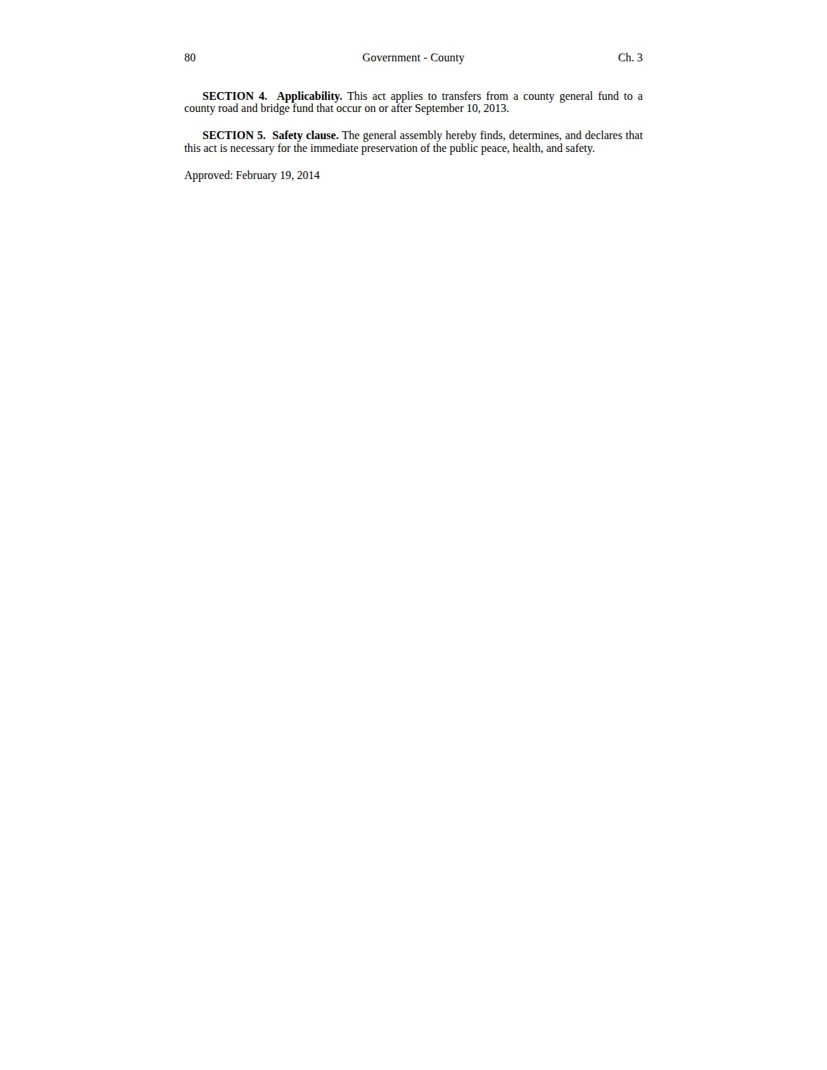80 Government - County Ch. 3
SECTION 4. Applicability. This act applies to transfers from a county general fund to a county road and bridge fund that occur on or after September 10, 2013.
SECTION 5. Safety clause. The general assembly hereby finds, determines, and declares that this act is necessary for the immediate preservation of the public peace, health, and safety.
Approved: February 19, 2014